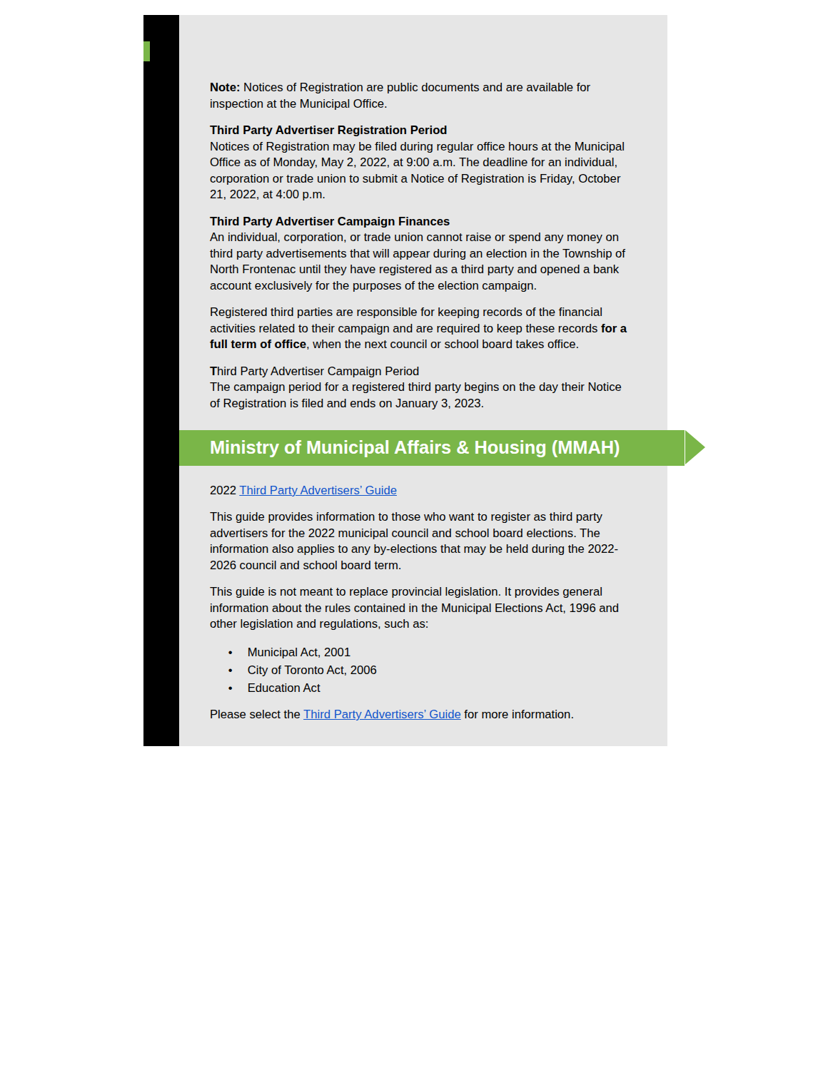Note: Notices of Registration are public documents and are available for inspection at the Municipal Office.
Third Party Advertiser Registration Period
Notices of Registration may be filed during regular office hours at the Municipal Office as of Monday, May 2, 2022, at 9:00 a.m. The deadline for an individual, corporation or trade union to submit a Notice of Registration is Friday, October 21, 2022, at 4:00 p.m.
Third Party Advertiser Campaign Finances
An individual, corporation, or trade union cannot raise or spend any money on third party advertisements that will appear during an election in the Township of North Frontenac until they have registered as a third party and opened a bank account exclusively for the purposes of the election campaign.
Registered third parties are responsible for keeping records of the financial activities related to their campaign and are required to keep these records for a full term of office, when the next council or school board takes office.
Third Party Advertiser Campaign Period
The campaign period for a registered third party begins on the day their Notice of Registration is filed and ends on January 3, 2023.
Ministry of Municipal Affairs & Housing (MMAH)
2022 Third Party Advertisers’ Guide
This guide provides information to those who want to register as third party advertisers for the 2022 municipal council and school board elections. The information also applies to any by-elections that may be held during the 2022-2026 council and school board term.
This guide is not meant to replace provincial legislation. It provides general information about the rules contained in the Municipal Elections Act, 1996 and other legislation and regulations, such as:
Municipal Act, 2001
City of Toronto Act, 2006
Education Act
Please select the Third Party Advertisers’ Guide for more information.